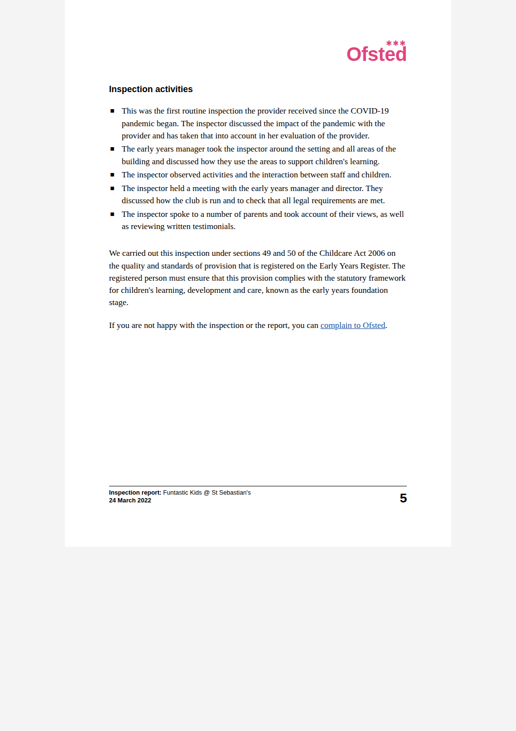✱✱✱ Ofsted
Inspection activities
This was the first routine inspection the provider received since the COVID-19 pandemic began. The inspector discussed the impact of the pandemic with the provider and has taken that into account in her evaluation of the provider.
The early years manager took the inspector around the setting and all areas of the building and discussed how they use the areas to support children's learning.
The inspector observed activities and the interaction between staff and children.
The inspector held a meeting with the early years manager and director. They discussed how the club is run and to check that all legal requirements are met.
The inspector spoke to a number of parents and took account of their views, as well as reviewing written testimonials.
We carried out this inspection under sections 49 and 50 of the Childcare Act 2006 on the quality and standards of provision that is registered on the Early Years Register. The registered person must ensure that this provision complies with the statutory framework for children's learning, development and care, known as the early years foundation stage.
If you are not happy with the inspection or the report, you can complain to Ofsted.
Inspection report: Funtastic Kids @ St Sebastian's
24 March 2022
5